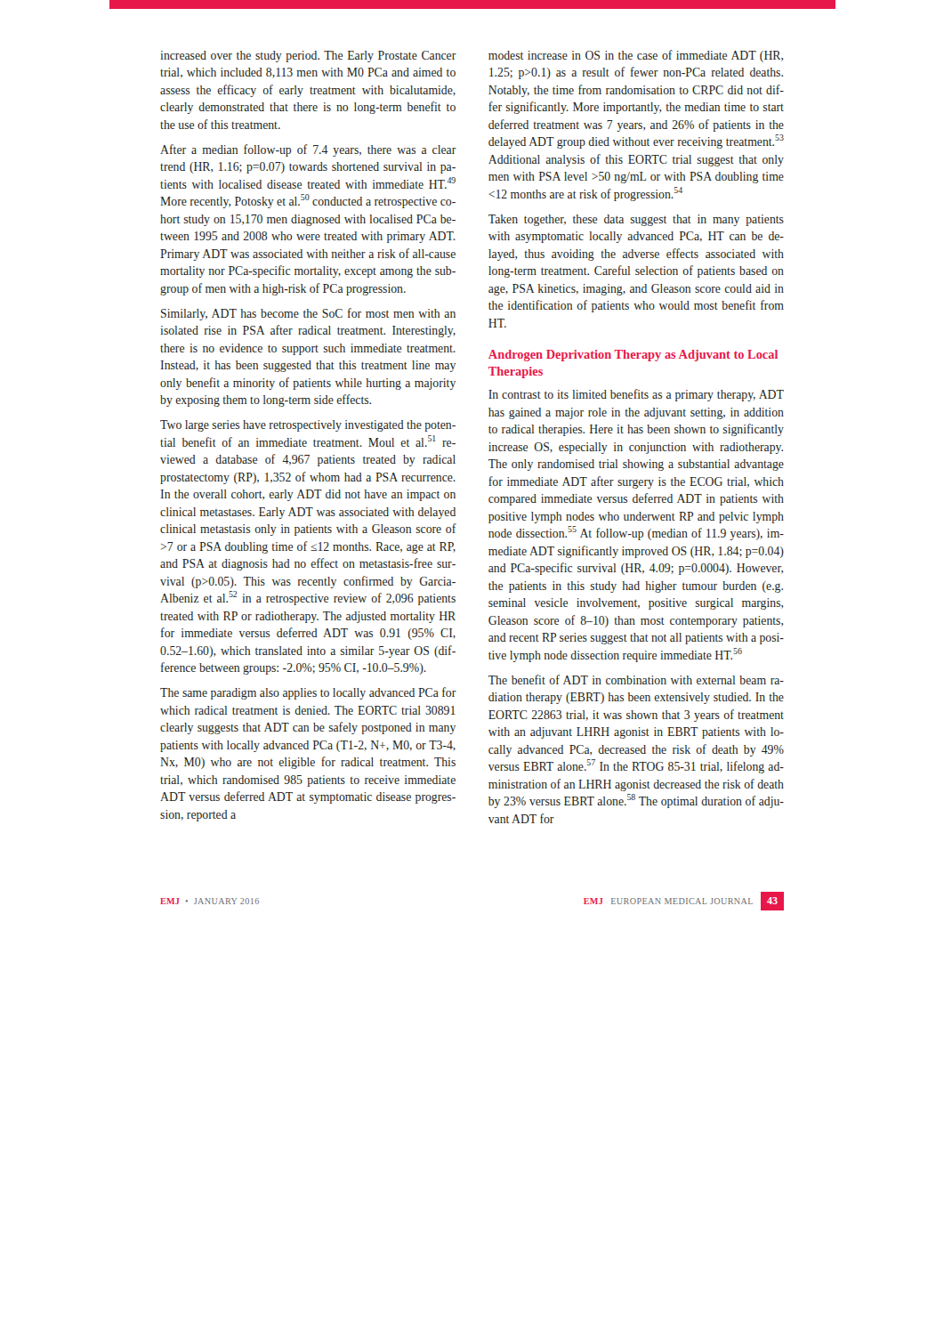increased over the study period. The Early Prostate Cancer trial, which included 8,113 men with M0 PCa and aimed to assess the efficacy of early treatment with bicalutamide, clearly demonstrated that there is no long-term benefit to the use of this treatment.
After a median follow-up of 7.4 years, there was a clear trend (HR, 1.16; p=0.07) towards shortened survival in patients with localised disease treated with immediate HT.49 More recently, Potosky et al.50 conducted a retrospective cohort study on 15,170 men diagnosed with localised PCa between 1995 and 2008 who were treated with primary ADT. Primary ADT was associated with neither a risk of all-cause mortality nor PCa-specific mortality, except among the subgroup of men with a high-risk of PCa progression.
Similarly, ADT has become the SoC for most men with an isolated rise in PSA after radical treatment. Interestingly, there is no evidence to support such immediate treatment. Instead, it has been suggested that this treatment line may only benefit a minority of patients while hurting a majority by exposing them to long-term side effects.
Two large series have retrospectively investigated the potential benefit of an immediate treatment. Moul et al.51 reviewed a database of 4,967 patients treated by radical prostatectomy (RP), 1,352 of whom had a PSA recurrence. In the overall cohort, early ADT did not have an impact on clinical metastases. Early ADT was associated with delayed clinical metastasis only in patients with a Gleason score of >7 or a PSA doubling time of ≤12 months. Race, age at RP, and PSA at diagnosis had no effect on metastasis-free survival (p>0.05). This was recently confirmed by Garcia-Albeniz et al.52 in a retrospective review of 2,096 patients treated with RP or radiotherapy. The adjusted mortality HR for immediate versus deferred ADT was 0.91 (95% CI, 0.52–1.60), which translated into a similar 5-year OS (difference between groups: -2.0%; 95% CI, -10.0–5.9%).
The same paradigm also applies to locally advanced PCa for which radical treatment is denied. The EORTC trial 30891 clearly suggests that ADT can be safely postponed in many patients with locally advanced PCa (T1-2, N+, M0, or T3-4, Nx, M0) who are not eligible for radical treatment. This trial, which randomised 985 patients to receive immediate ADT versus deferred ADT at symptomatic disease progression, reported a
modest increase in OS in the case of immediate ADT (HR, 1.25; p>0.1) as a result of fewer non-PCa related deaths. Notably, the time from randomisation to CRPC did not differ significantly. More importantly, the median time to start deferred treatment was 7 years, and 26% of patients in the delayed ADT group died without ever receiving treatment.53 Additional analysis of this EORTC trial suggest that only men with PSA level >50 ng/mL or with PSA doubling time <12 months are at risk of progression.54
Taken together, these data suggest that in many patients with asymptomatic locally advanced PCa, HT can be delayed, thus avoiding the adverse effects associated with long-term treatment. Careful selection of patients based on age, PSA kinetics, imaging, and Gleason score could aid in the identification of patients who would most benefit from HT.
Androgen Deprivation Therapy as Adjuvant to Local Therapies
In contrast to its limited benefits as a primary therapy, ADT has gained a major role in the adjuvant setting, in addition to radical therapies. Here it has been shown to significantly increase OS, especially in conjunction with radiotherapy. The only randomised trial showing a substantial advantage for immediate ADT after surgery is the ECOG trial, which compared immediate versus deferred ADT in patients with positive lymph nodes who underwent RP and pelvic lymph node dissection.55 At follow-up (median of 11.9 years), immediate ADT significantly improved OS (HR, 1.84; p=0.04) and PCa-specific survival (HR, 4.09; p=0.0004). However, the patients in this study had higher tumour burden (e.g. seminal vesicle involvement, positive surgical margins, Gleason score of 8–10) than most contemporary patients, and recent RP series suggest that not all patients with a positive lymph node dissection require immediate HT.56
The benefit of ADT in combination with external beam radiation therapy (EBRT) has been extensively studied. In the EORTC 22863 trial, it was shown that 3 years of treatment with an adjuvant LHRH agonist in EBRT patients with locally advanced PCa, decreased the risk of death by 49% versus EBRT alone.57 In the RTOG 85-31 trial, lifelong administration of an LHRH agonist decreased the risk of death by 23% versus EBRT alone.58 The optimal duration of adjuvant ADT for
EMJ • January 2016
EMJ EUROPEAN MEDICAL JOURNAL 43